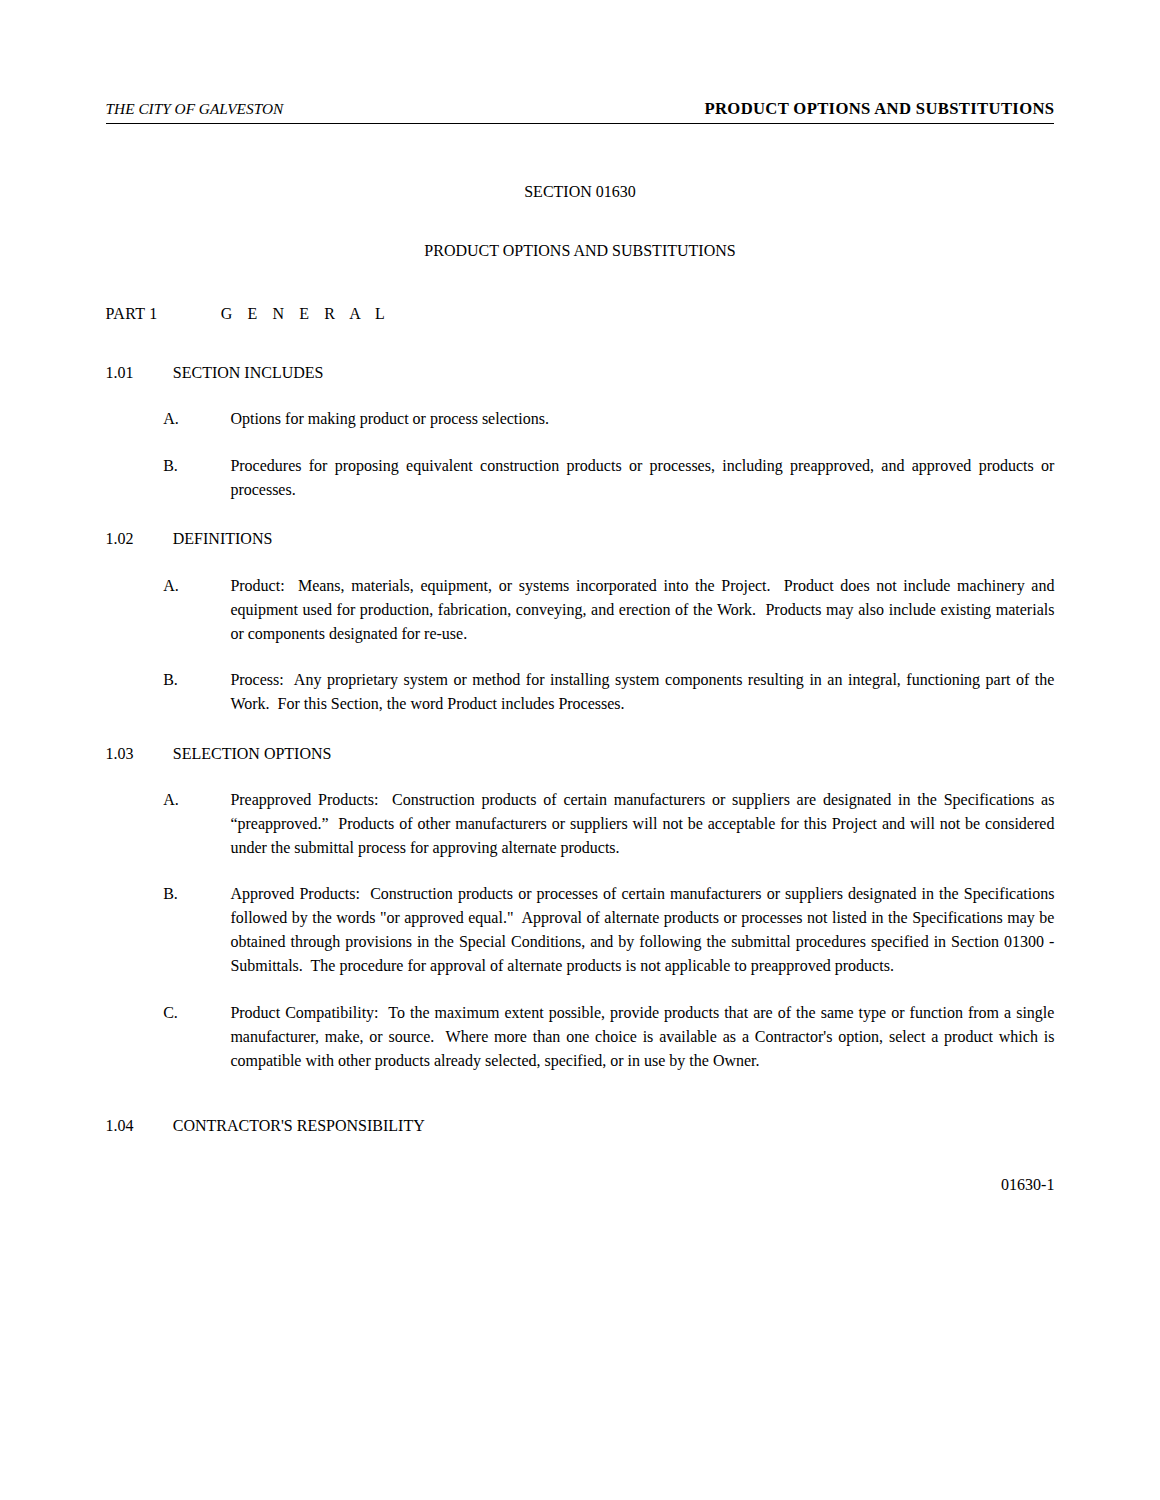THE CITY OF GALVESTON
PRODUCT OPTIONS AND SUBSTITUTIONS
SECTION 01630
PRODUCT OPTIONS AND SUBSTITUTIONS
PART 1 G E N E R A L
1.01 SECTION INCLUDES
A.
Options for making product or process selections.
B.
Procedures for proposing equivalent construction products or processes, including preapproved, and approved products or processes.
1.02 DEFINITIONS
A.
Product: Means, materials, equipment, or systems incorporated into the Project. Product does not include machinery and equipment used for production, fabrication, conveying, and erection of the Work. Products may also include existing materials or components designated for re-use.
B.
Process: Any proprietary system or method for installing system components resulting in an integral, functioning part of the Work. For this Section, the word Product includes Processes.
1.03 SELECTION OPTIONS
A.
Preapproved Products: Construction products of certain manufacturers or suppliers are designated in the Specifications as “preapproved.” Products of other manufacturers or suppliers will not be acceptable for this Project and will not be considered under the submittal process for approving alternate products.
B.
Approved Products: Construction products or processes of certain manufacturers or suppliers designated in the Specifications followed by the words "or approved equal." Approval of alternate products or processes not listed in the Specifications may be obtained through provisions in the Special Conditions, and by following the submittal procedures specified in Section 01300 - Submittals. The procedure for approval of alternate products is not applicable to preapproved products.
C.
Product Compatibility: To the maximum extent possible, provide products that are of the same type or function from a single manufacturer, make, or source. Where more than one choice is available as a Contractor's option, select a product which is compatible with other products already selected, specified, or in use by the Owner.
1.04 CONTRACTOR'S RESPONSIBILITY
01630-1